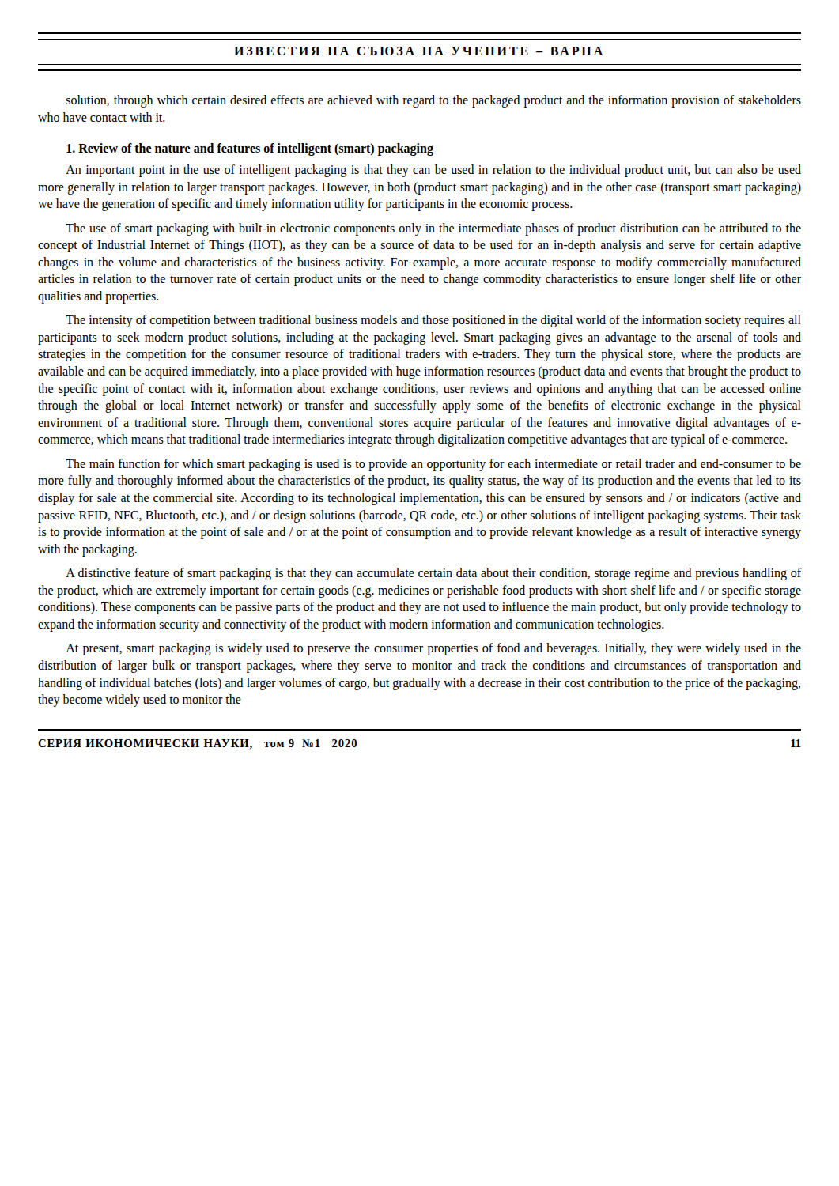ИЗВЕСТИЯ НА СЪЮЗА НА УЧЕНИТЕ – ВАРНА
solution, through which certain desired effects are achieved with regard to the packaged product and the information provision of stakeholders who have contact with it.
1. Review of the nature and features of intelligent (smart) packaging
An important point in the use of intelligent packaging is that they can be used in relation to the individual product unit, but can also be used more generally in relation to larger transport packages. However, in both (product smart packaging) and in the other case (transport smart packaging) we have the generation of specific and timely information utility for participants in the economic process.
The use of smart packaging with built-in electronic components only in the intermediate phases of product distribution can be attributed to the concept of Industrial Internet of Things (IIOT), as they can be a source of data to be used for an in-depth analysis and serve for certain adaptive changes in the volume and characteristics of the business activity. For example, a more accurate response to modify commercially manufactured articles in relation to the turnover rate of certain product units or the need to change commodity characteristics to ensure longer shelf life or other qualities and properties.
The intensity of competition between traditional business models and those positioned in the digital world of the information society requires all participants to seek modern product solutions, including at the packaging level. Smart packaging gives an advantage to the arsenal of tools and strategies in the competition for the consumer resource of traditional traders with e-traders. They turn the physical store, where the products are available and can be acquired immediately, into a place provided with huge information resources (product data and events that brought the product to the specific point of contact with it, information about exchange conditions, user reviews and opinions and anything that can be accessed online through the global or local Internet network) or transfer and successfully apply some of the benefits of electronic exchange in the physical environment of a traditional store. Through them, conventional stores acquire particular of the features and innovative digital advantages of e-commerce, which means that traditional trade intermediaries integrate through digitalization competitive advantages that are typical of e-commerce.
The main function for which smart packaging is used is to provide an opportunity for each intermediate or retail trader and end-consumer to be more fully and thoroughly informed about the characteristics of the product, its quality status, the way of its production and the events that led to its display for sale at the commercial site. According to its technological implementation, this can be ensured by sensors and / or indicators (active and passive RFID, NFC, Bluetooth, etc.), and / or design solutions (barcode, QR code, etc.) or other solutions of intelligent packaging systems. Their task is to provide information at the point of sale and / or at the point of consumption and to provide relevant knowledge as a result of interactive synergy with the packaging.
A distinctive feature of smart packaging is that they can accumulate certain data about their condition, storage regime and previous handling of the product, which are extremely important for certain goods (e.g. medicines or perishable food products with short shelf life and / or specific storage conditions). These components can be passive parts of the product and they are not used to influence the main product, but only provide technology to expand the information security and connectivity of the product with modern information and communication technologies.
At present, smart packaging is widely used to preserve the consumer properties of food and beverages. Initially, they were widely used in the distribution of larger bulk or transport packages, where they serve to monitor and track the conditions and circumstances of transportation and handling of individual batches (lots) and larger volumes of cargo, but gradually with a decrease in their cost contribution to the price of the packaging, they become widely used to monitor the
СЕРИЯ ИКОНОМИЧЕСКИ НАУКИ, том 9 №1 2020 11